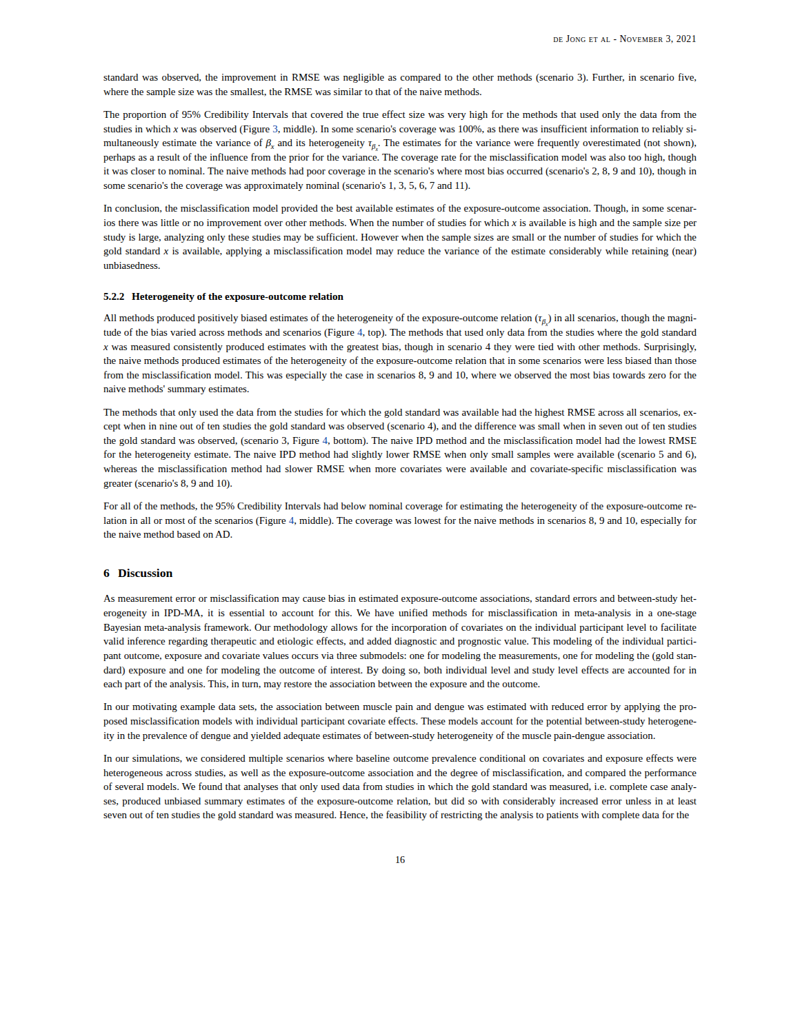de Jong et al - November 3, 2021
standard was observed, the improvement in RMSE was negligible as compared to the other methods (scenario 3). Further, in scenario five, where the sample size was the smallest, the RMSE was similar to that of the naive methods.
The proportion of 95% Credibility Intervals that covered the true effect size was very high for the methods that used only the data from the studies in which x was observed (Figure 3, middle). In some scenario's coverage was 100%, as there was insufficient information to reliably simultaneously estimate the variance of βx and its heterogeneity τβx. The estimates for the variance were frequently overestimated (not shown), perhaps as a result of the influence from the prior for the variance. The coverage rate for the misclassification model was also too high, though it was closer to nominal. The naive methods had poor coverage in the scenario's where most bias occurred (scenario's 2, 8, 9 and 10), though in some scenario's the coverage was approximately nominal (scenario's 1, 3, 5, 6, 7 and 11).
In conclusion, the misclassification model provided the best available estimates of the exposure-outcome association. Though, in some scenarios there was little or no improvement over other methods. When the number of studies for which x is available is high and the sample size per study is large, analyzing only these studies may be sufficient. However when the sample sizes are small or the number of studies for which the gold standard x is available, applying a misclassification model may reduce the variance of the estimate considerably while retaining (near) unbiasedness.
5.2.2 Heterogeneity of the exposure-outcome relation
All methods produced positively biased estimates of the heterogeneity of the exposure-outcome relation (τβx) in all scenarios, though the magnitude of the bias varied across methods and scenarios (Figure 4, top). The methods that used only data from the studies where the gold standard x was measured consistently produced estimates with the greatest bias, though in scenario 4 they were tied with other methods. Surprisingly, the naive methods produced estimates of the heterogeneity of the exposure-outcome relation that in some scenarios were less biased than those from the misclassification model. This was especially the case in scenarios 8, 9 and 10, where we observed the most bias towards zero for the naive methods' summary estimates.
The methods that only used the data from the studies for which the gold standard was available had the highest RMSE across all scenarios, except when in nine out of ten studies the gold standard was observed (scenario 4), and the difference was small when in seven out of ten studies the gold standard was observed, (scenario 3, Figure 4, bottom). The naive IPD method and the misclassification model had the lowest RMSE for the heterogeneity estimate. The naive IPD method had slightly lower RMSE when only small samples were available (scenario 5 and 6), whereas the misclassification method had slower RMSE when more covariates were available and covariate-specific misclassification was greater (scenario's 8, 9 and 10).
For all of the methods, the 95% Credibility Intervals had below nominal coverage for estimating the heterogeneity of the exposure-outcome relation in all or most of the scenarios (Figure 4, middle). The coverage was lowest for the naive methods in scenarios 8, 9 and 10, especially for the naive method based on AD.
6 Discussion
As measurement error or misclassification may cause bias in estimated exposure-outcome associations, standard errors and between-study heterogeneity in IPD-MA, it is essential to account for this. We have unified methods for misclassification in meta-analysis in a one-stage Bayesian meta-analysis framework. Our methodology allows for the incorporation of covariates on the individual participant level to facilitate valid inference regarding therapeutic and etiologic effects, and added diagnostic and prognostic value. This modeling of the individual participant outcome, exposure and covariate values occurs via three submodels: one for modeling the measurements, one for modeling the (gold standard) exposure and one for modeling the outcome of interest. By doing so, both individual level and study level effects are accounted for in each part of the analysis. This, in turn, may restore the association between the exposure and the outcome.
In our motivating example data sets, the association between muscle pain and dengue was estimated with reduced error by applying the proposed misclassification models with individual participant covariate effects. These models account for the potential between-study heterogeneity in the prevalence of dengue and yielded adequate estimates of between-study heterogeneity of the muscle pain-dengue association.
In our simulations, we considered multiple scenarios where baseline outcome prevalence conditional on covariates and exposure effects were heterogeneous across studies, as well as the exposure-outcome association and the degree of misclassification, and compared the performance of several models. We found that analyses that only used data from studies in which the gold standard was measured, i.e. complete case analyses, produced unbiased summary estimates of the exposure-outcome relation, but did so with considerably increased error unless in at least seven out of ten studies the gold standard was measured. Hence, the feasibility of restricting the analysis to patients with complete data for the
16